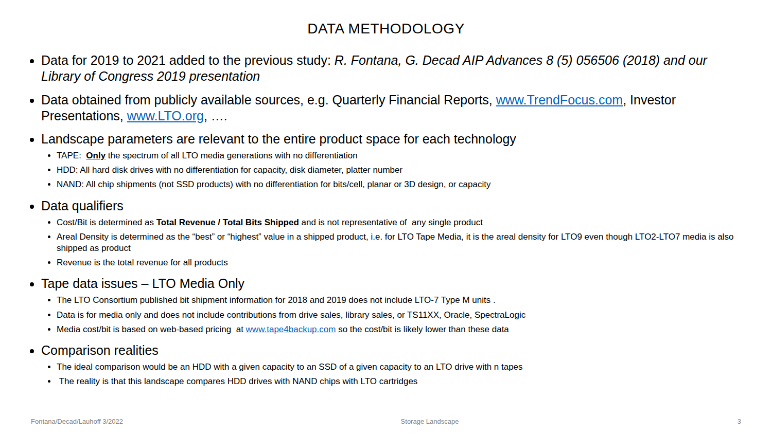DATA METHODOLOGY
Data for 2019 to 2021 added to the previous study: R. Fontana, G. Decad AIP Advances 8 (5) 056506 (2018) and our Library of Congress 2019 presentation
Data obtained from publicly available sources, e.g. Quarterly Financial Reports, www.TrendFocus.com, Investor Presentations, www.LTO.org, ….
Landscape parameters are relevant to the entire product space for each technology
TAPE: Only the spectrum of all LTO media generations with no differentiation
HDD: All hard disk drives with no differentiation for capacity, disk diameter, platter number
NAND: All chip shipments (not SSD products) with no differentiation for bits/cell, planar or 3D design, or capacity
Data qualifiers
Cost/Bit is determined as Total Revenue / Total Bits Shipped and is not representative of any single product
Areal Density is determined as the “best” or “highest” value in a shipped product, i.e. for LTO Tape Media, it is the areal density for LTO9 even though LTO2-LTO7 media is also shipped as product
Revenue is the total revenue for all products
Tape data issues – LTO Media Only
The LTO Consortium published bit shipment information for 2018 and 2019 does not include LTO-7 Type M units .
Data is for media only and does not include contributions from drive sales, library sales, or TS11XX, Oracle, SpectraLogic
Media cost/bit is based on web-based pricing at www.tape4backup.com so the cost/bit is likely lower than these data
Comparison realities
The ideal comparison would be an HDD with a given capacity to an SSD of a given capacity to an LTO drive with n tapes
The reality is that this landscape compares HDD drives with NAND chips with LTO cartridges
Fontana/Decad/Lauhoff 3/2022
Storage Landscape
3